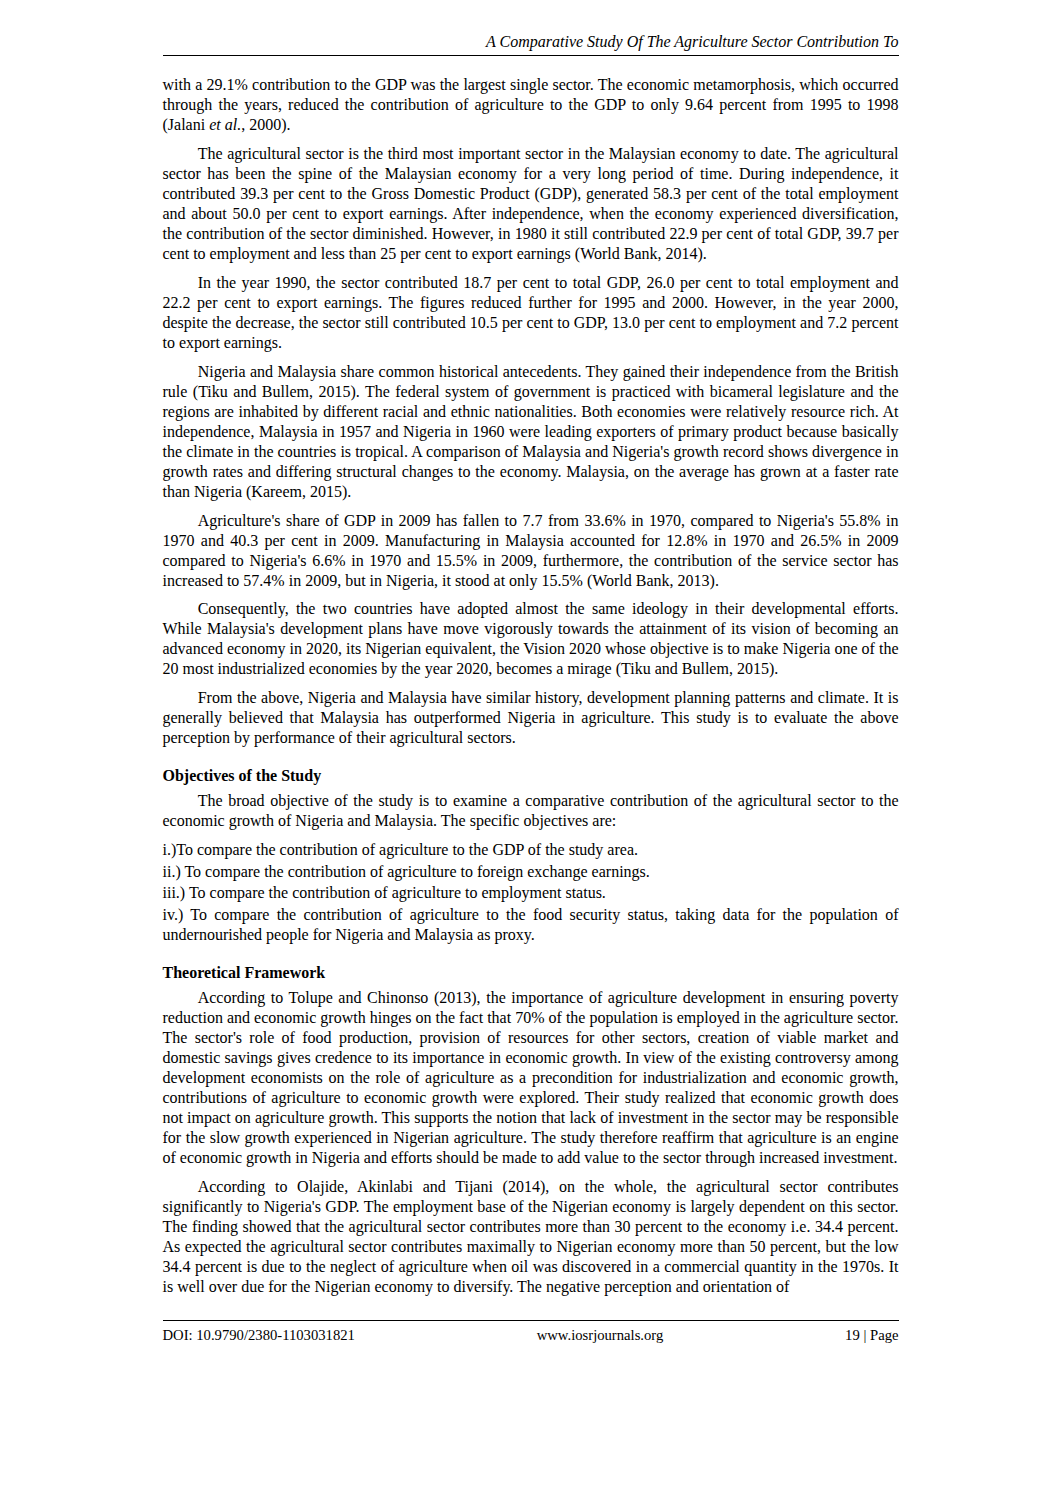A Comparative Study Of The Agriculture Sector Contribution To
with a 29.1% contribution to the GDP was the largest single sector. The economic metamorphosis, which occurred through the years, reduced the contribution of agriculture to the GDP to only 9.64 percent from 1995 to 1998 (Jalani et al., 2000).
The agricultural sector is the third most important sector in the Malaysian economy to date. The agricultural sector has been the spine of the Malaysian economy for a very long period of time. During independence, it contributed 39.3 per cent to the Gross Domestic Product (GDP), generated 58.3 per cent of the total employment and about 50.0 per cent to export earnings. After independence, when the economy experienced diversification, the contribution of the sector diminished. However, in 1980 it still contributed 22.9 per cent of total GDP, 39.7 per cent to employment and less than 25 per cent to export earnings (World Bank, 2014).
In the year 1990, the sector contributed 18.7 per cent to total GDP, 26.0 per cent to total employment and 22.2 per cent to export earnings. The figures reduced further for 1995 and 2000. However, in the year 2000, despite the decrease, the sector still contributed 10.5 per cent to GDP, 13.0 per cent to employment and 7.2 percent to export earnings.
Nigeria and Malaysia share common historical antecedents. They gained their independence from the British rule (Tiku and Bullem, 2015). The federal system of government is practiced with bicameral legislature and the regions are inhabited by different racial and ethnic nationalities. Both economies were relatively resource rich. At independence, Malaysia in 1957 and Nigeria in 1960 were leading exporters of primary product because basically the climate in the countries is tropical. A comparison of Malaysia and Nigeria's growth record shows divergence in growth rates and differing structural changes to the economy. Malaysia, on the average has grown at a faster rate than Nigeria (Kareem, 2015).
Agriculture's share of GDP in 2009 has fallen to 7.7 from 33.6% in 1970, compared to Nigeria's 55.8% in 1970 and 40.3 per cent in 2009. Manufacturing in Malaysia accounted for 12.8% in 1970 and 26.5% in 2009 compared to Nigeria's 6.6% in 1970 and 15.5% in 2009, furthermore, the contribution of the service sector has increased to 57.4% in 2009, but in Nigeria, it stood at only 15.5% (World Bank, 2013).
Consequently, the two countries have adopted almost the same ideology in their developmental efforts. While Malaysia's development plans have move vigorously towards the attainment of its vision of becoming an advanced economy in 2020, its Nigerian equivalent, the Vision 2020 whose objective is to make Nigeria one of the 20 most industrialized economies by the year 2020, becomes a mirage (Tiku and Bullem, 2015).
From the above, Nigeria and Malaysia have similar history, development planning patterns and climate. It is generally believed that Malaysia has outperformed Nigeria in agriculture. This study is to evaluate the above perception by performance of their agricultural sectors.
Objectives of the Study
The broad objective of the study is to examine a comparative contribution of the agricultural sector to the economic growth of Nigeria and Malaysia. The specific objectives are:
i.)To compare the contribution of agriculture to the GDP of the study area.
ii.) To compare the contribution of agriculture to foreign exchange earnings.
iii.) To compare the contribution of agriculture to employment status.
iv.) To compare the contribution of agriculture to the food security status, taking data for the population of undernourished people for Nigeria and Malaysia as proxy.
Theoretical Framework
According to Tolupe and Chinonso (2013), the importance of agriculture development in ensuring poverty reduction and economic growth hinges on the fact that 70% of the population is employed in the agriculture sector. The sector's role of food production, provision of resources for other sectors, creation of viable market and domestic savings gives credence to its importance in economic growth. In view of the existing controversy among development economists on the role of agriculture as a precondition for industrialization and economic growth, contributions of agriculture to economic growth were explored. Their study realized that economic growth does not impact on agriculture growth. This supports the notion that lack of investment in the sector may be responsible for the slow growth experienced in Nigerian agriculture. The study therefore reaffirm that agriculture is an engine of economic growth in Nigeria and efforts should be made to add value to the sector through increased investment.
According to Olajide, Akinlabi and Tijani (2014), on the whole, the agricultural sector contributes significantly to Nigeria's GDP. The employment base of the Nigerian economy is largely dependent on this sector. The finding showed that the agricultural sector contributes more than 30 percent to the economy i.e. 34.4 percent. As expected the agricultural sector contributes maximally to Nigerian economy more than 50 percent, but the low 34.4 percent is due to the neglect of agriculture when oil was discovered in a commercial quantity in the 1970s. It is well over due for the Nigerian economy to diversify. The negative perception and orientation of
DOI: 10.9790/2380-1103031821 www.iosrjournals.org 19 | Page